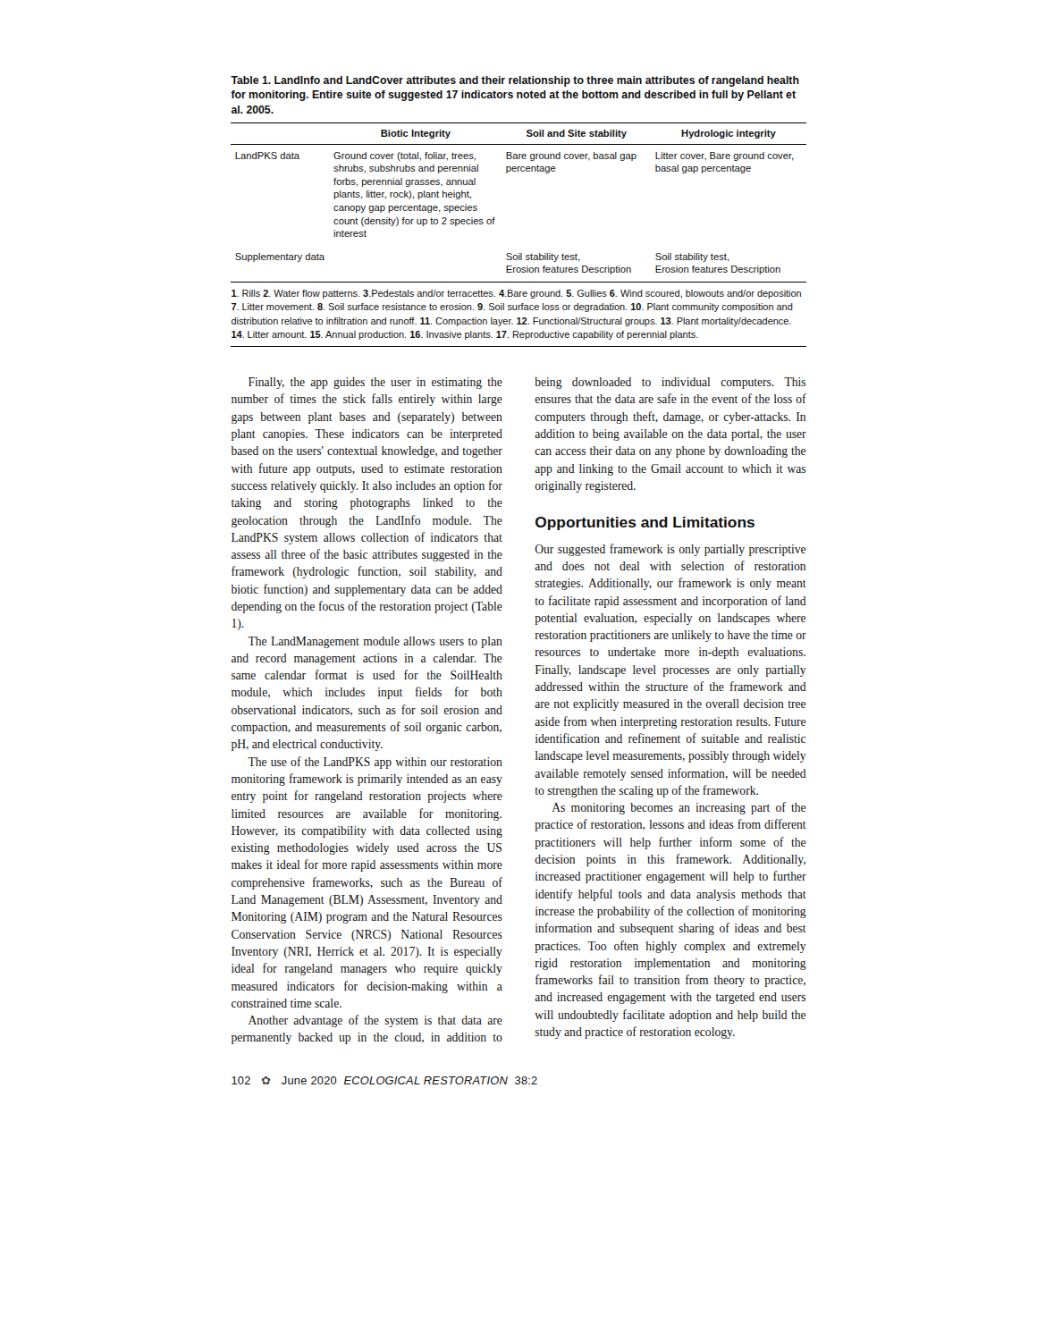Table 1. LandInfo and LandCover attributes and their relationship to three main attributes of rangeland health for monitoring. Entire suite of suggested 17 indicators noted at the bottom and described in full by Pellant et al. 2005.
| | Biotic Integrity | Soil and Site stability | Hydrologic integrity |
| --- | --- | --- | --- |
| LandPKS data | Ground cover (total, foliar, trees, shrubs, subshrubs and perennial forbs, perennial grasses, annual plants, litter, rock), plant height, canopy gap percentage, species count (density) for up to 2 species of interest | Bare ground cover, basal gap percentage | Litter cover, Bare ground cover, basal gap percentage |
| Supplementary data | | Soil stability test, Erosion features Description | Soil stability test, Erosion features Description |
1. Rills 2. Water flow patterns. 3.Pedestals and/or terracettes. 4.Bare ground. 5. Gullies 6. Wind scoured, blowouts and/or deposition 7. Litter movement. 8. Soil surface resistance to erosion. 9. Soil surface loss or degradation. 10. Plant community composition and distribution relative to infiltration and runoff. 11. Compaction layer. 12. Functional/Structural groups. 13. Plant mortality/decadence. 14. Litter amount. 15. Annual production. 16. Invasive plants. 17. Reproductive capability of perennial plants.
Finally, the app guides the user in estimating the number of times the stick falls entirely within large gaps between plant bases and (separately) between plant canopies. These indicators can be interpreted based on the users' contextual knowledge, and together with future app outputs, used to estimate restoration success relatively quickly. It also includes an option for taking and storing photographs linked to the geolocation through the LandInfo module. The LandPKS system allows collection of indicators that assess all three of the basic attributes suggested in the framework (hydrologic function, soil stability, and biotic function) and supplementary data can be added depending on the focus of the restoration project (Table 1).
The LandManagement module allows users to plan and record management actions in a calendar. The same calendar format is used for the SoilHealth module, which includes input fields for both observational indicators, such as for soil erosion and compaction, and measurements of soil organic carbon, pH, and electrical conductivity.
The use of the LandPKS app within our restoration monitoring framework is primarily intended as an easy entry point for rangeland restoration projects where limited resources are available for monitoring. However, its compatibility with data collected using existing methodologies widely used across the US makes it ideal for more rapid assessments within more comprehensive frameworks, such as the Bureau of Land Management (BLM) Assessment, Inventory and Monitoring (AIM) program and the Natural Resources Conservation Service (NRCS) National Resources Inventory (NRI, Herrick et al. 2017). It is especially ideal for rangeland managers who require quickly measured indicators for decision-making within a constrained time scale.
Another advantage of the system is that data are permanently backed up in the cloud, in addition to being downloaded to individual computers. This ensures that the data are safe in the event of the loss of computers through theft, damage, or cyber-attacks. In addition to being available on the data portal, the user can access their data on any phone by downloading the app and linking to the Gmail account to which it was originally registered.
Opportunities and Limitations
Our suggested framework is only partially prescriptive and does not deal with selection of restoration strategies. Additionally, our framework is only meant to facilitate rapid assessment and incorporation of land potential evaluation, especially on landscapes where restoration practitioners are unlikely to have the time or resources to undertake more in-depth evaluations. Finally, landscape level processes are only partially addressed within the structure of the framework and are not explicitly measured in the overall decision tree aside from when interpreting restoration results. Future identification and refinement of suitable and realistic landscape level measurements, possibly through widely available remotely sensed information, will be needed to strengthen the scaling up of the framework.
As monitoring becomes an increasing part of the practice of restoration, lessons and ideas from different practitioners will help further inform some of the decision points in this framework. Additionally, increased practitioner engagement will help to further identify helpful tools and data analysis methods that increase the probability of the collection of monitoring information and subsequent sharing of ideas and best practices. Too often highly complex and extremely rigid restoration implementation and monitoring frameworks fail to transition from theory to practice, and increased engagement with the targeted end users will undoubtedly facilitate adoption and help build the study and practice of restoration ecology.
102✿June 2020 ECOLOGICAL RESTORATION 38:2